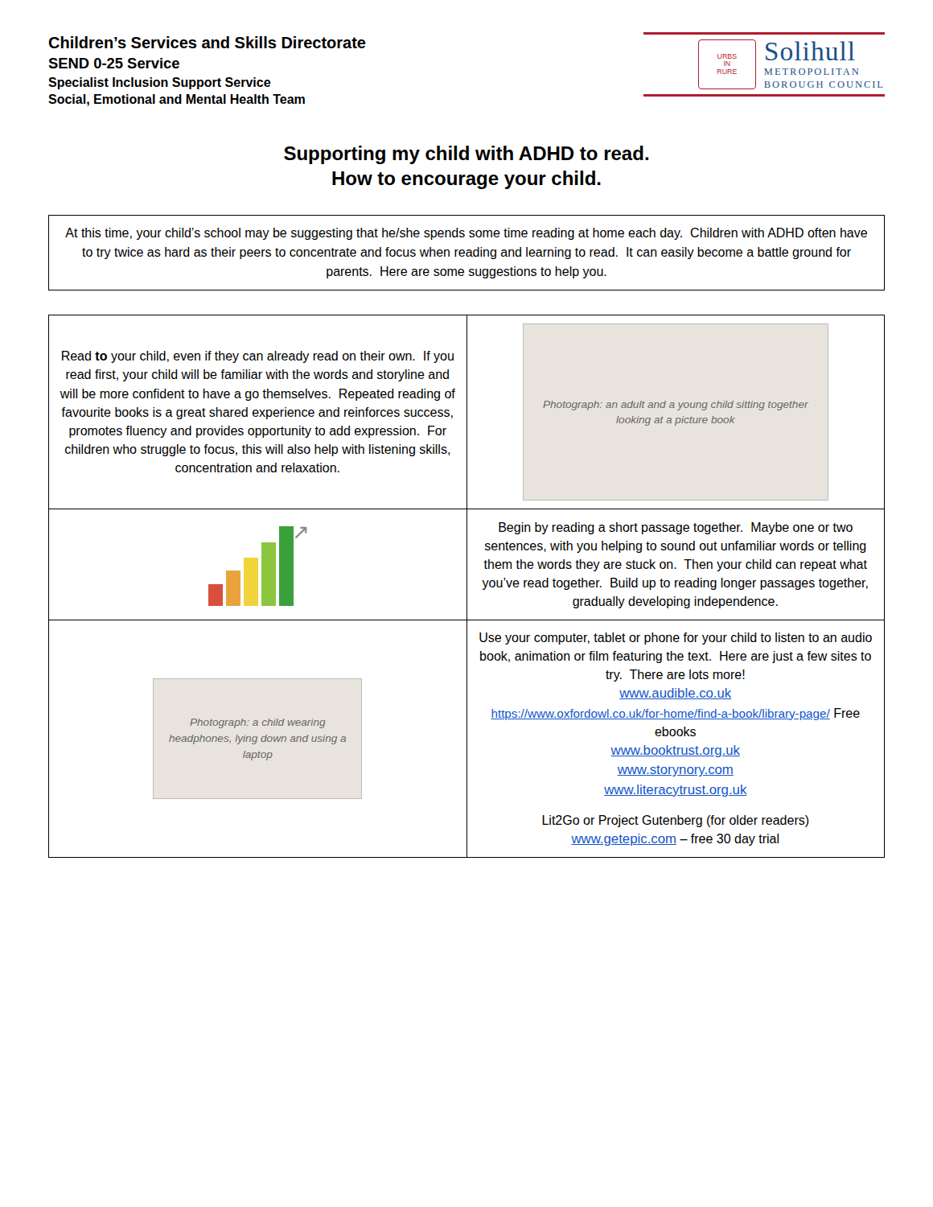Children’s Services and Skills Directorate
SEND 0-25 Service
Specialist Inclusion Support Service
Social, Emotional and Mental Health Team
URBS
IN
RURE
Solihull
METROPOLITAN
BOROUGH COUNCIL
Supporting my child with ADHD to read.
How to encourage your child.
At this time, your child’s school may be suggesting that he/she spends some time reading at home each day. Children with ADHD often have to try twice as hard as their peers to concentrate and focus when reading and learning to read. It can easily become a battle ground for parents. Here are some suggestions to help you.
| Read to your child, even if they can already read on their own. If you read first, your child will be familiar with the words and storyline and will be more confident to have a go themselves. Repeated reading of favourite books is a great shared experience and reinforces success, promotes fluency and provides opportunity to add expression. For children who struggle to focus, this will also help with listening skills, concentration and relaxation. | Photograph: an adult and a young child sitting together looking at a picture book |
| ↗ | Begin by reading a short passage together. Maybe one or two sentences, with you helping to sound out unfamiliar words or telling them the words they are stuck on. Then your child can repeat what you’ve read together. Build up to reading longer passages together, gradually developing independence. |
| Photograph: a child wearing headphones, lying down and using a laptop | Use your computer, tablet or phone for your child to listen to an audio book, animation or film featuring the text. Here are just a few sites to try. There are lots more! www.audible.co.uk https://www.oxfordowl.co.uk/for-home/find-a-book/library-page/ Free ebooks www.booktrust.org.uk www.storynory.com www.literacytrust.org.uk Lit2Go or Project Gutenberg (for older readers) www.getepic.com – free 30 day trial |